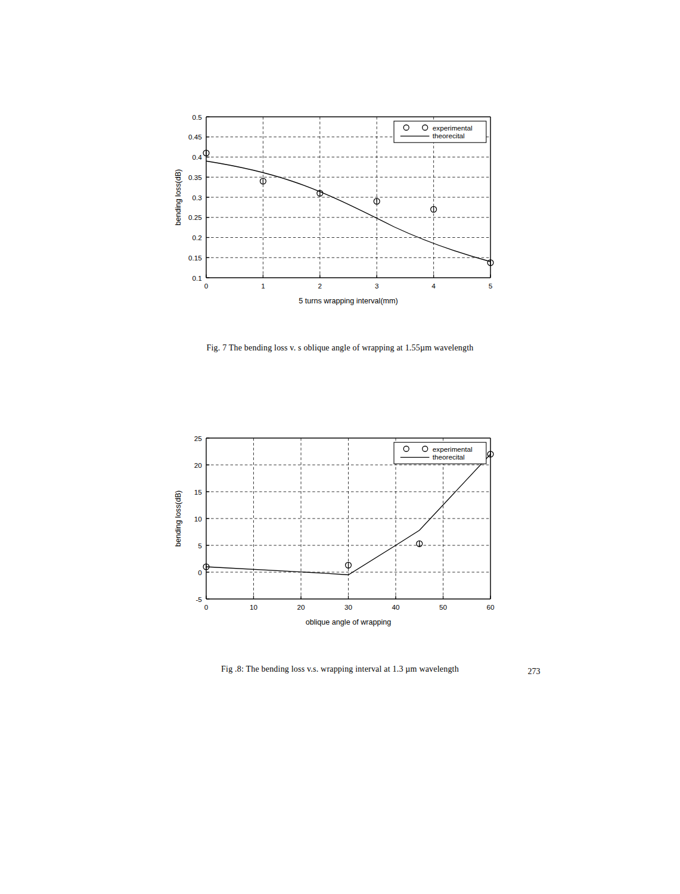0.1 0.15 0.2 0.25 0.3 0.35 0.4 0.45 0.5 0 1 2 3 4 5 5 turns wrapping interval(mm) bending loss(dB) experimental theorecital
Fig. 7 The bending loss v. s oblique angle of wrapping at 1.55µm wavelength
-5 0 5 10 15 20 25 0 10 20 30 40 50 60 oblique angle of wrapping bending loss(dB) experimental theorecital
Fig .8: The bending loss v.s. wrapping interval at 1.3 µm wavelength
273